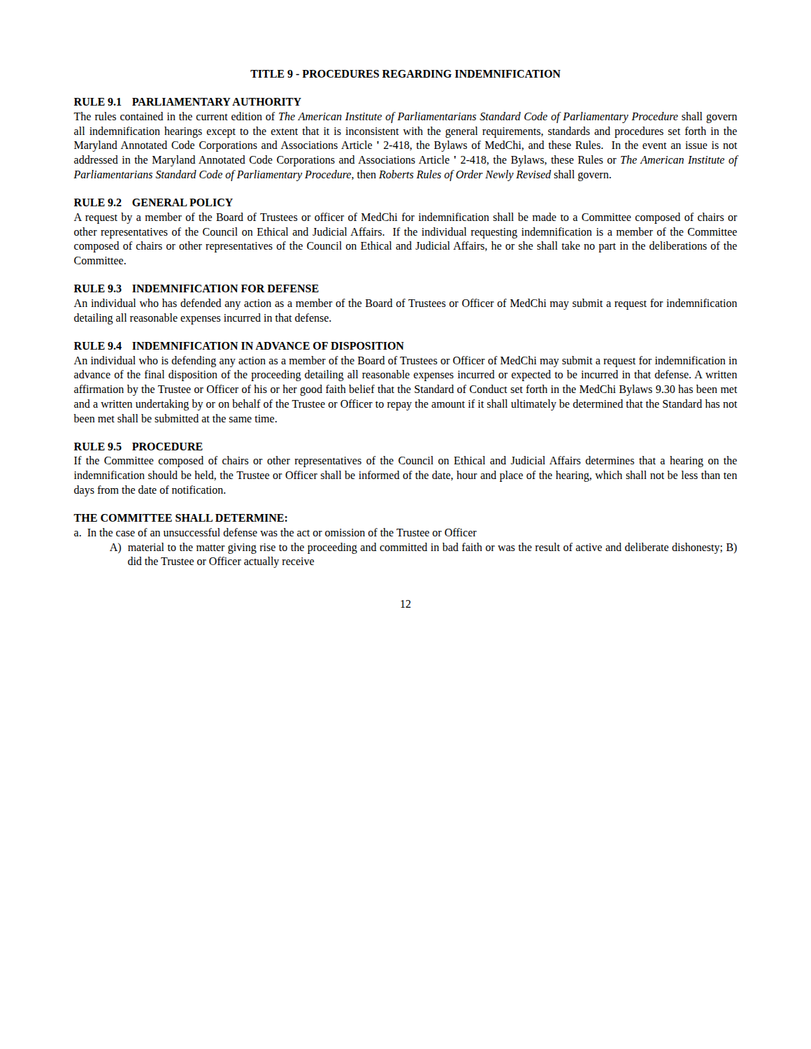TITLE 9 - PROCEDURES REGARDING INDEMNIFICATION
RULE 9.1 PARLIAMENTARY AUTHORITY
The rules contained in the current edition of The American Institute of Parliamentarians Standard Code of Parliamentary Procedure shall govern all indemnification hearings except to the extent that it is inconsistent with the general requirements, standards and procedures set forth in the Maryland Annotated Code Corporations and Associations Article ' 2-418, the Bylaws of MedChi, and these Rules. In the event an issue is not addressed in the Maryland Annotated Code Corporations and Associations Article ' 2-418, the Bylaws, these Rules or The American Institute of Parliamentarians Standard Code of Parliamentary Procedure, then Roberts Rules of Order Newly Revised shall govern.
RULE 9.2 GENERAL POLICY
A request by a member of the Board of Trustees or officer of MedChi for indemnification shall be made to a Committee composed of chairs or other representatives of the Council on Ethical and Judicial Affairs. If the individual requesting indemnification is a member of the Committee composed of chairs or other representatives of the Council on Ethical and Judicial Affairs, he or she shall take no part in the deliberations of the Committee.
RULE 9.3 INDEMNIFICATION FOR DEFENSE
An individual who has defended any action as a member of the Board of Trustees or Officer of MedChi may submit a request for indemnification detailing all reasonable expenses incurred in that defense.
RULE 9.4 INDEMNIFICATION IN ADVANCE OF DISPOSITION
An individual who is defending any action as a member of the Board of Trustees or Officer of MedChi may submit a request for indemnification in advance of the final disposition of the proceeding detailing all reasonable expenses incurred or expected to be incurred in that defense. A written affirmation by the Trustee or Officer of his or her good faith belief that the Standard of Conduct set forth in the MedChi Bylaws 9.30 has been met and a written undertaking by or on behalf of the Trustee or Officer to repay the amount if it shall ultimately be determined that the Standard has not been met shall be submitted at the same time.
RULE 9.5 PROCEDURE
If the Committee composed of chairs or other representatives of the Council on Ethical and Judicial Affairs determines that a hearing on the indemnification should be held, the Trustee or Officer shall be informed of the date, hour and place of the hearing, which shall not be less than ten days from the date of notification.
THE COMMITTEE SHALL DETERMINE:
a. In the case of an unsuccessful defense was the act or omission of the Trustee or Officer
A) material to the matter giving rise to the proceeding and committed in bad faith or was the result of active and deliberate dishonesty; B) did the Trustee or Officer actually receive
12